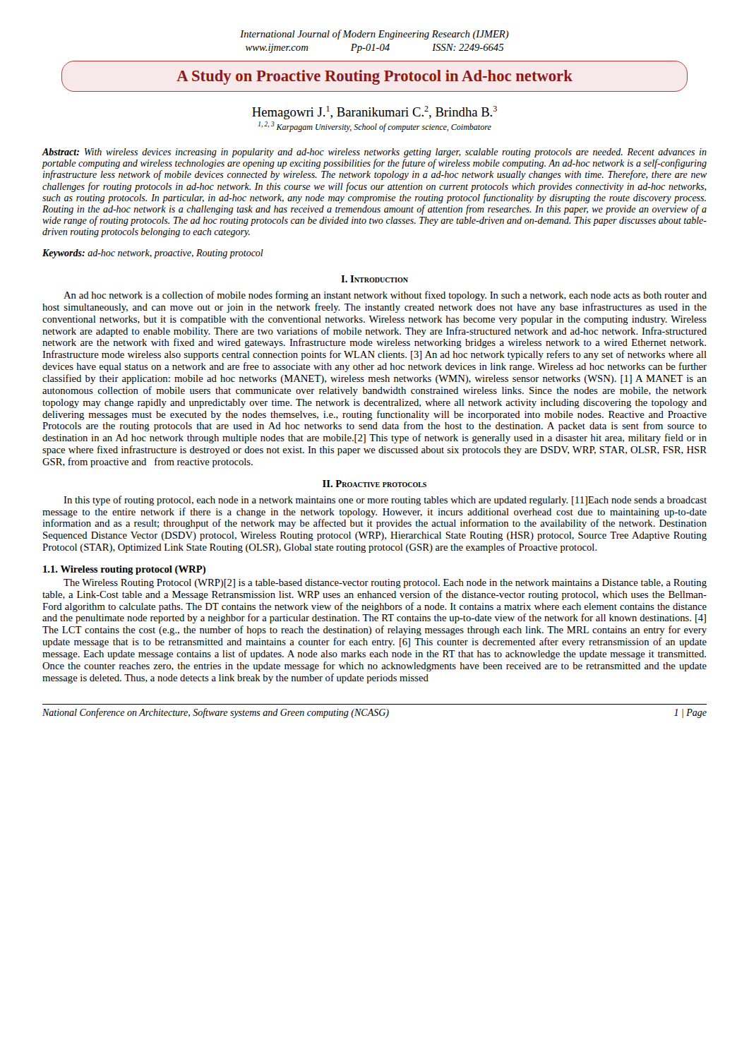International Journal of Modern Engineering Research (IJMER)
www.ijmer.com Pp-01-04 ISSN: 2249-6645
A Study on Proactive Routing Protocol in Ad-hoc network
Hemagowri J.1, Baranikumari C.2, Brindha B.3
1, 2, 3 Karpagam University, School of computer science, Coimbatore
Abstract: With wireless devices increasing in popularity and ad-hoc wireless networks getting larger, scalable routing protocols are needed. Recent advances in portable computing and wireless technologies are opening up exciting possibilities for the future of wireless mobile computing. An ad-hoc network is a self-configuring infrastructure less network of mobile devices connected by wireless. The network topology in a ad-hoc network usually changes with time. Therefore, there are new challenges for routing protocols in ad-hoc network. In this course we will focus our attention on current protocols which provides connectivity in ad-hoc networks, such as routing protocols. In particular, in ad-hoc network, any node may compromise the routing protocol functionality by disrupting the route discovery process. Routing in the ad-hoc network is a challenging task and has received a tremendous amount of attention from researches. In this paper, we provide an overview of a wide range of routing protocols. The ad hoc routing protocols can be divided into two classes. They are table-driven and on-demand. This paper discusses about table-driven routing protocols belonging to each category.
Keywords: ad-hoc network, proactive, Routing protocol
I. Introduction
An ad hoc network is a collection of mobile nodes forming an instant network without fixed topology. In such a network, each node acts as both router and host simultaneously, and can move out or join in the network freely. The instantly created network does not have any base infrastructures as used in the conventional networks, but it is compatible with the conventional networks. Wireless network has become very popular in the computing industry. Wireless network are adapted to enable mobility. There are two variations of mobile network. They are Infra-structured network and ad-hoc network. Infra-structured network are the network with fixed and wired gateways. Infrastructure mode wireless networking bridges a wireless network to a wired Ethernet network. Infrastructure mode wireless also supports central connection points for WLAN clients. [3] An ad hoc network typically refers to any set of networks where all devices have equal status on a network and are free to associate with any other ad hoc network devices in link range. Wireless ad hoc networks can be further classified by their application: mobile ad hoc networks (MANET), wireless mesh networks (WMN), wireless sensor networks (WSN). [1] A MANET is an autonomous collection of mobile users that communicate over relatively bandwidth constrained wireless links. Since the nodes are mobile, the network topology may change rapidly and unpredictably over time. The network is decentralized, where all network activity including discovering the topology and delivering messages must be executed by the nodes themselves, i.e., routing functionality will be incorporated into mobile nodes. Reactive and Proactive Protocols are the routing protocols that are used in Ad hoc networks to send data from the host to the destination. A packet data is sent from source to destination in an Ad hoc network through multiple nodes that are mobile.[2] This type of network is generally used in a disaster hit area, military field or in space where fixed infrastructure is destroyed or does not exist. In this paper we discussed about six protocols they are DSDV, WRP, STAR, OLSR, FSR, HSR GSR, from proactive and from reactive protocols.
II. Proactive protocols
In this type of routing protocol, each node in a network maintains one or more routing tables which are updated regularly. [11]Each node sends a broadcast message to the entire network if there is a change in the network topology. However, it incurs additional overhead cost due to maintaining up-to-date information and as a result; throughput of the network may be affected but it provides the actual information to the availability of the network. Destination Sequenced Distance Vector (DSDV) protocol, Wireless Routing protocol (WRP), Hierarchical State Routing (HSR) protocol, Source Tree Adaptive Routing Protocol (STAR), Optimized Link State Routing (OLSR), Global state routing protocol (GSR) are the examples of Proactive protocol.
1.1. Wireless routing protocol (WRP)
The Wireless Routing Protocol (WRP)[2] is a table-based distance-vector routing protocol. Each node in the network maintains a Distance table, a Routing table, a Link-Cost table and a Message Retransmission list. WRP uses an enhanced version of the distance-vector routing protocol, which uses the Bellman-Ford algorithm to calculate paths. The DT contains the network view of the neighbors of a node. It contains a matrix where each element contains the distance and the penultimate node reported by a neighbor for a particular destination. The RT contains the up-to-date view of the network for all known destinations. [4] The LCT contains the cost (e.g., the number of hops to reach the destination) of relaying messages through each link. The MRL contains an entry for every update message that is to be retransmitted and maintains a counter for each entry. [6] This counter is decremented after every retransmission of an update message. Each update message contains a list of updates. A node also marks each node in the RT that has to acknowledge the update message it transmitted. Once the counter reaches zero, the entries in the update message for which no acknowledgments have been received are to be retransmitted and the update message is deleted. Thus, a node detects a link break by the number of update periods missed
National Conference on Architecture, Software systems and Green computing (NCASG) 1 | Page